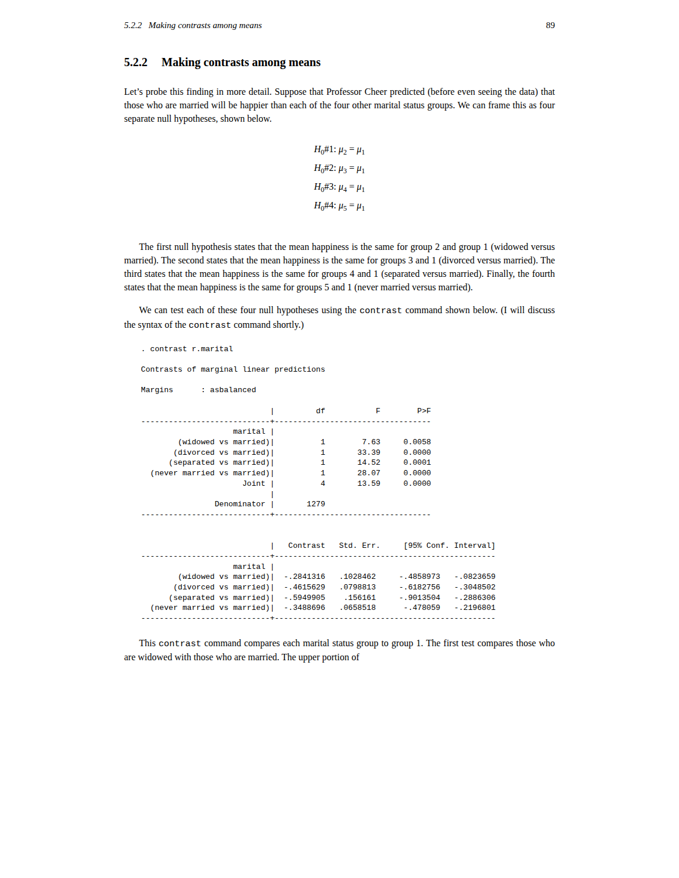5.2.2 Making contrasts among means 89
5.2.2 Making contrasts among means
Let’s probe this finding in more detail. Suppose that Professor Cheer predicted (before even seeing the data) that those who are married will be happier than each of the four other marital status groups. We can frame this as four separate null hypotheses, shown below.
H0#1: μ2 = μ1
H0#2: μ3 = μ1
H0#3: μ4 = μ1
H0#4: μ5 = μ1
The first null hypothesis states that the mean happiness is the same for group 2 and group 1 (widowed versus married). The second states that the mean happiness is the same for groups 3 and 1 (divorced versus married). The third states that the mean happiness is the same for groups 4 and 1 (separated versus married). Finally, the fourth states that the mean happiness is the same for groups 5 and 1 (never married versus married).
We can test each of these four null hypotheses using the contrast command shown below. (I will discuss the syntax of the contrast command shortly.)
. contrast r.marital

Contrasts of marginal linear predictions

Margins      : asbalanced

                            |         df           F        P>F
----------------------------+----------------------------------
                    marital |
        (widowed vs married)|          1        7.63     0.0058
       (divorced vs married)|          1       33.39     0.0000
      (separated vs married)|          1       14.52     0.0001
  (never married vs married)|          1       28.07     0.0000
                      Joint |          4       13.59     0.0000
                            |
                Denominator |       1279
----------------------------+----------------------------------


                            |   Contrast   Std. Err.     [95% Conf. Interval]
----------------------------+------------------------------------------------
                    marital |
        (widowed vs married)|  -.2841316   .1028462     -.4858973   -.0823659
       (divorced vs married)|  -.4615629   .0798813     -.6182756   -.3048502
      (separated vs married)|  -.5949905    .156161     -.9013504   -.2886306
  (never married vs married)|  -.3488696   .0658518      -.478059   -.2196801
----------------------------+------------------------------------------------
This contrast command compares each marital status group to group 1. The first test compares those who are widowed with those who are married. The upper portion of